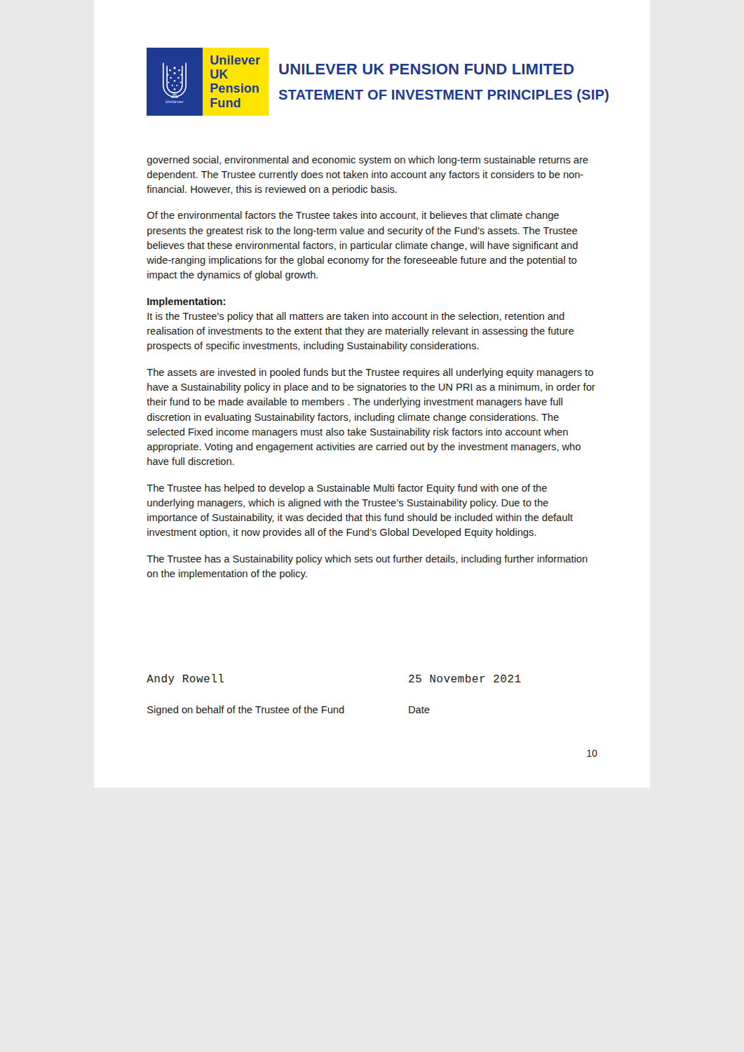Unilever
Unilever UK Pension Fund
UNILEVER UK PENSION FUND LIMITED
STATEMENT OF INVESTMENT PRINCIPLES (SIP)
governed social, environmental and economic system on which long-term sustainable returns are dependent. The Trustee currently does not taken into account any factors it considers to be non-financial. However, this is reviewed on a periodic basis.
Of the environmental factors the Trustee takes into account, it believes that climate change presents the greatest risk to the long-term value and security of the Fund's assets. The Trustee believes that these environmental factors, in particular climate change, will have significant and wide-ranging implications for the global economy for the foreseeable future and the potential to impact the dynamics of global growth.
Implementation:
It is the Trustee's policy that all matters are taken into account in the selection, retention and realisation of investments to the extent that they are materially relevant in assessing the future prospects of specific investments, including Sustainability considerations.
The assets are invested in pooled funds but the Trustee requires all underlying equity managers to have a Sustainability policy in place and to be signatories to the UN PRI as a minimum, in order for their fund to be made available to members . The underlying investment managers have full discretion in evaluating Sustainability factors, including climate change considerations. The selected Fixed income managers must also take Sustainability risk factors into account when appropriate. Voting and engagement activities are carried out by the investment managers, who have full discretion.
The Trustee has helped to develop a Sustainable Multi factor Equity fund with one of the underlying managers, which is aligned with the Trustee’s Sustainability policy. Due to the importance of Sustainability, it was decided that this fund should be included within the default investment option, it now provides all of the Fund’s Global Developed Equity holdings.
The Trustee has a Sustainability policy which sets out further details, including further information on the implementation of the policy.
Andy Rowell
25 November 2021
Signed on behalf of the Trustee of the Fund
Date
10